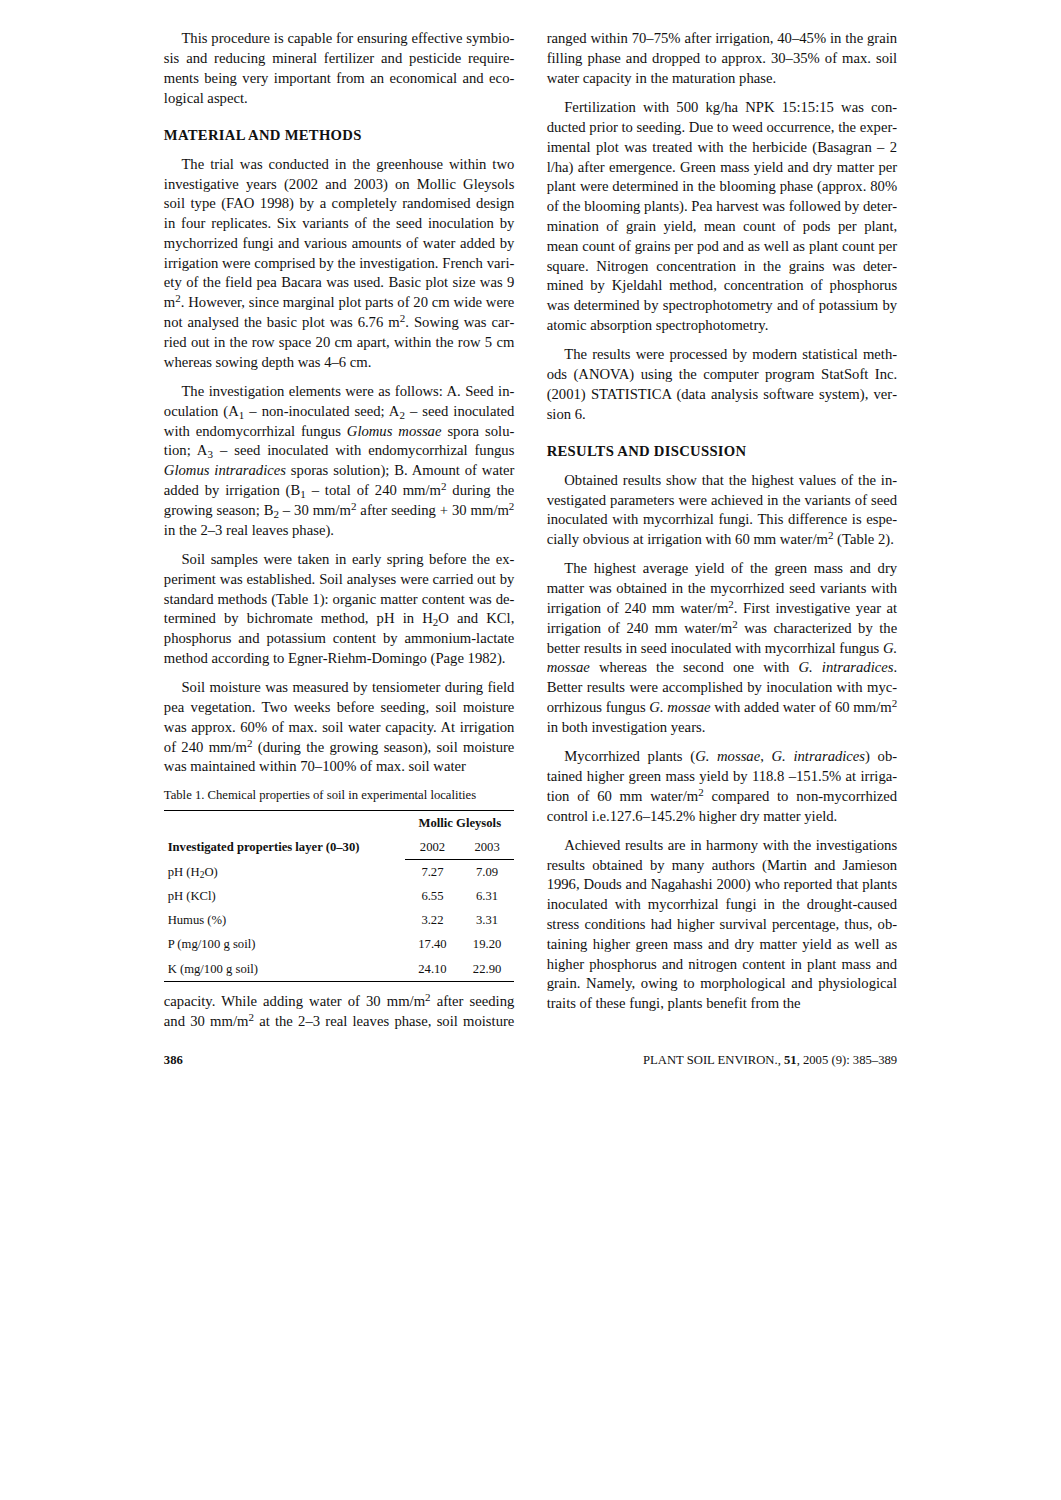This procedure is capable for ensuring effective symbiosis and reducing mineral fertilizer and pesticide requirements being very important from an economical and ecological aspect.
Material and Methods
The trial was conducted in the greenhouse within two investigative years (2002 and 2003) on Mollic Gleysols soil type (FAO 1998) by a completely randomised design in four replicates. Six variants of the seed inoculation by mychorrized fungi and various amounts of water added by irrigation were comprised by the investigation. French variety of the field pea Bacara was used. Basic plot size was 9 m2. However, since marginal plot parts of 20 cm wide were not analysed the basic plot was 6.76 m2. Sowing was carried out in the row space 20 cm apart, within the row 5 cm whereas sowing depth was 4–6 cm.
The investigation elements were as follows: A. Seed inoculation (A1 – non-inoculated seed; A2 – seed inoculated with endomycorrhizal fungus Glomus mossae spora solution; A3 – seed inoculated with endomycorrhizal fungus Glomus intraradices sporas solution); B. Amount of water added by irrigation (B1 – total of 240 mm/m2 during the growing season; B2 – 30 mm/m2 after seeding + 30 mm/m2 in the 2–3 real leaves phase).
Soil samples were taken in early spring before the experiment was established. Soil analyses were carried out by standard methods (Table 1): organic matter content was determined by bichromate method, pH in H2O and KCl, phosphorus and potassium content by ammonium-lactate method according to Egner-Riehm-Domingo (Page 1982).
Soil moisture was measured by tensiometer during field pea vegetation. Two weeks before seeding, soil moisture was approx. 60% of max. soil water capacity. At irrigation of 240 mm/m2 (during the growing season), soil moisture was maintained within 70–100% of max. soil water
Table 1. Chemical properties of soil in experimental localities
| Investigated properties layer (0–30) | Mollic Gleysols |
| --- | --- |
| 2002 | 2003 |
| pH (H 2 O) | 7.27 | 7.09 |
| pH (KCl) | 6.55 | 6.31 |
| Humus (%) | 3.22 | 3.31 |
| P (mg/100 g soil) | 17.40 | 19.20 |
| K (mg/100 g soil) | 24.10 | 22.90 |
capacity. While adding water of 30 mm/m2 after seeding and 30 mm/m2 at the 2–3 real leaves phase, soil moisture ranged within 70–75% after irrigation, 40–45% in the grain filling phase and dropped to approx. 30–35% of max. soil water capacity in the maturation phase.
Fertilization with 500 kg/ha NPK 15:15:15 was conducted prior to seeding. Due to weed occurrence, the experimental plot was treated with the herbicide (Basagran – 2 l/ha) after emergence. Green mass yield and dry matter per plant were determined in the blooming phase (approx. 80% of the blooming plants). Pea harvest was followed by determination of grain yield, mean count of pods per plant, mean count of grains per pod and as well as plant count per square. Nitrogen concentration in the grains was determined by Kjeldahl method, concentration of phosphorus was determined by spectrophotometry and of potassium by atomic absorption spectrophotometry.
The results were processed by modern statistical methods (ANOVA) using the computer program StatSoft Inc. (2001) STATISTICA (data analysis software system), version 6.
Results and Discussion
Obtained results show that the highest values of the investigated parameters were achieved in the variants of seed inoculated with mycorrhizal fungi. This difference is especially obvious at irrigation with 60 mm water/m2 (Table 2).
The highest average yield of the green mass and dry matter was obtained in the mycorrhized seed variants with irrigation of 240 mm water/m2. First investigative year at irrigation of 240 mm water/m2 was characterized by the better results in seed inoculated with mycorrhizal fungus G. mossae whereas the second one with G. intraradices. Better results were accomplished by inoculation with mycorrhizous fungus G. mossae with added water of 60 mm/m2 in both investigation years.
Mycorrhized plants (G. mossae, G. intraradices) obtained higher green mass yield by 118.8 –151.5% at irrigation of 60 mm water/m2 compared to non-mycorrhized control i.e.127.6–145.2% higher dry matter yield.
Achieved results are in harmony with the investigations results obtained by many authors (Martin and Jamieson 1996, Douds and Nagahashi 2000) who reported that plants inoculated with mycorrhizal fungi in the drought-caused stress conditions had higher survival percentage, thus, obtaining higher green mass and dry matter yield as well as higher phosphorus and nitrogen content in plant mass and grain. Namely, owing to morphological and physiological traits of these fungi, plants benefit from the
386
PLANT SOIL ENVIRON., 51, 2005 (9): 385–389